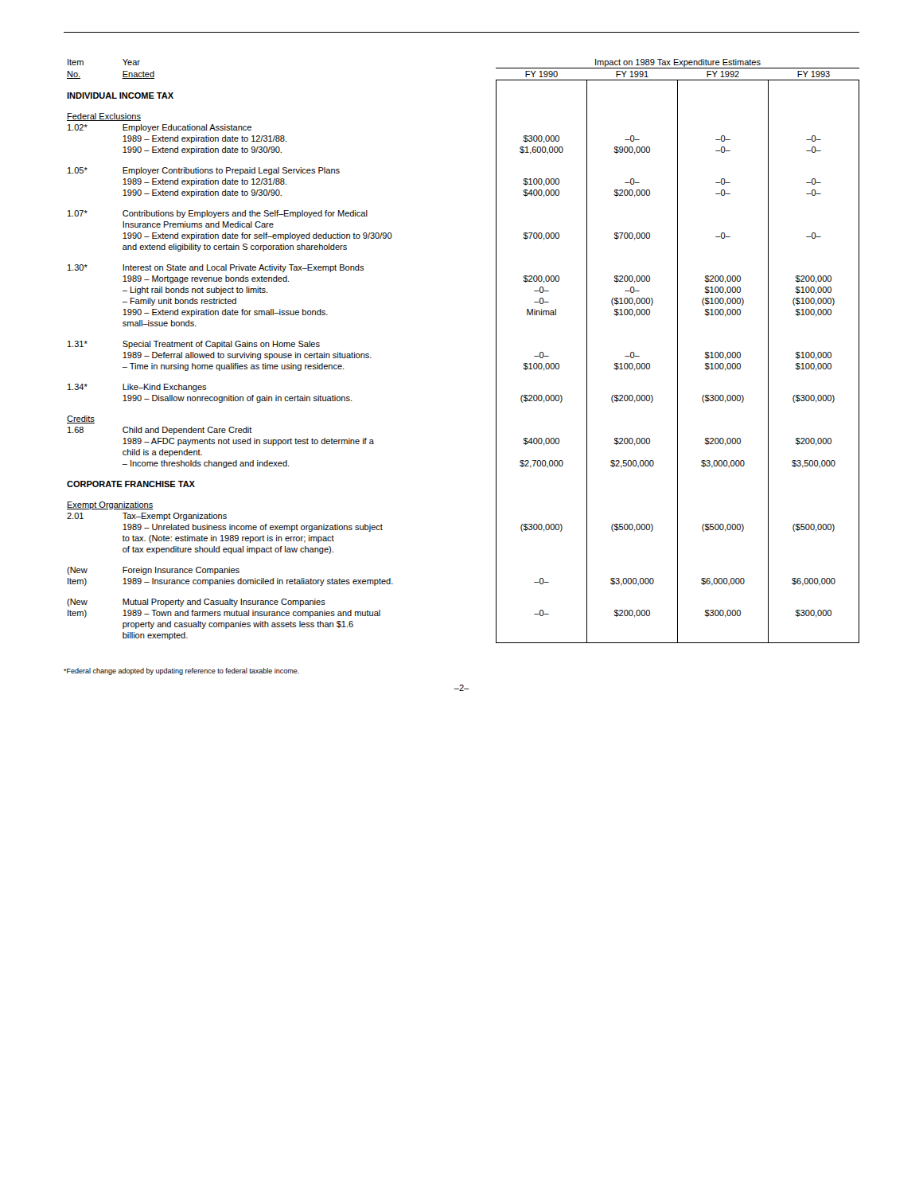| Item | Year | Impact on 1989 Tax Expenditure Estimates |
| No. | Enacted | FY 1990 | FY 1991 | FY 1992 | FY 1993 |
| INDIVIDUAL INCOME TAX | | | | |
| Federal Exclusions | | | | |
| 1.02* | Employer Educational Assistance | | | | |
| | 1989 – Extend expiration date to 12/31/88. | $300,000 | –0– | –0– | –0– |
| | 1990 – Extend expiration date to 9/30/90. | $1,600,000 | $900,000 | –0– | –0– |
| 1.05* | Employer Contributions to Prepaid Legal Services Plans | | | | |
| | 1989 – Extend expiration date to 12/31/88. | $100,000 | –0– | –0– | –0– |
| | 1990 – Extend expiration date to 9/30/90. | $400,000 | $200,000 | –0– | –0– |
| 1.07* | Contributions by Employers and the Self–Employed for Medical | | | | |
| | Insurance Premiums and Medical Care | | | | |
| | 1990 – Extend expiration date for self–employed deduction to 9/30/90 | $700,000 | $700,000 | –0– | –0– |
| | and extend eligibility to certain S corporation shareholders | | | | |
| 1.30* | Interest on State and Local Private Activity Tax–Exempt Bonds | | | | |
| | 1989 – Mortgage revenue bonds extended. | $200,000 | $200,000 | $200,000 | $200,000 |
| | – Light rail bonds not subject to limits. | –0– | –0– | $100,000 | $100,000 |
| | – Family unit bonds restricted | –0– | ($100,000) | ($100,000) | ($100,000) |
| | 1990 – Extend expiration date for small–issue bonds. | Minimal | $100,000 | $100,000 | $100,000 |
| | small–issue bonds. | | | | |
| 1.31* | Special Treatment of Capital Gains on Home Sales | | | | |
| | 1989 – Deferral allowed to surviving spouse in certain situations. | –0– | –0– | $100,000 | $100,000 |
| | – Time in nursing home qualifies as time using residence. | $100,000 | $100,000 | $100,000 | $100,000 |
| 1.34* | Like–Kind Exchanges | | | | |
| | 1990 – Disallow nonrecognition of gain in certain situations. | ($200,000) | ($200,000) | ($300,000) | ($300,000) |
| Credits | | | | |
| 1.68 | Child and Dependent Care Credit | | | | |
| | 1989 – AFDC payments not used in support test to determine if a | $400,000 | $200,000 | $200,000 | $200,000 |
| | child is a dependent. | | | | |
| | – Income thresholds changed and indexed. | $2,700,000 | $2,500,000 | $3,000,000 | $3,500,000 |
| CORPORATE FRANCHISE TAX | | | | |
| Exempt Organizations | | | | |
| 2.01 | Tax–Exempt Organizations | | | | |
| | 1989 – Unrelated business income of exempt organizations subject | ($300,000) | ($500,000) | ($500,000) | ($500,000) |
| | to tax. (Note: estimate in 1989 report is in error; impact | | | | |
| | of tax expenditure should equal impact of law change). | | | | |
| (New | Foreign Insurance Companies | | | | |
| Item) | 1989 – Insurance companies domiciled in retaliatory states exempted. | –0– | $3,000,000 | $6,000,000 | $6,000,000 |
| (New | Mutual Property and Casualty Insurance Companies | | | | |
| Item) | 1989 – Town and farmers mutual insurance companies and mutual | –0– | $200,000 | $300,000 | $300,000 |
| | property and casualty companies with assets less than $1.6 | | | | |
| | billion exempted. | | | | |
*Federal change adopted by updating reference to federal taxable income.
–2–